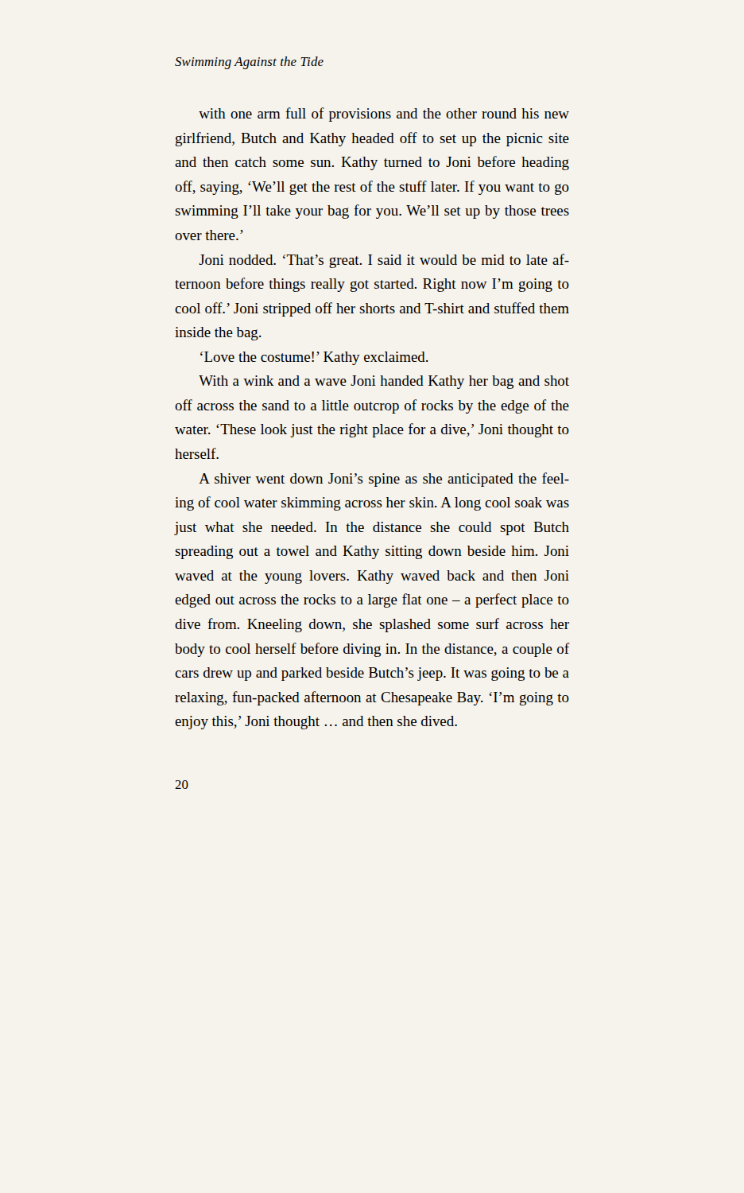Swimming Against the Tide
with one arm full of provisions and the other round his new girlfriend, Butch and Kathy headed off to set up the picnic site and then catch some sun. Kathy turned to Joni before heading off, saying, ‘We’ll get the rest of the stuff later. If you want to go swimming I’ll take your bag for you. We’ll set up by those trees over there.’
Joni nodded. ‘That’s great. I said it would be mid to late afternoon before things really got started. Right now I’m going to cool off.’ Joni stripped off her shorts and T-shirt and stuffed them inside the bag.
‘Love the costume!’ Kathy exclaimed.
With a wink and a wave Joni handed Kathy her bag and shot off across the sand to a little outcrop of rocks by the edge of the water. ‘These look just the right place for a dive,’ Joni thought to herself.
A shiver went down Joni’s spine as she anticipated the feeling of cool water skimming across her skin. A long cool soak was just what she needed. In the distance she could spot Butch spreading out a towel and Kathy sitting down beside him. Joni waved at the young lovers. Kathy waved back and then Joni edged out across the rocks to a large flat one – a perfect place to dive from. Kneeling down, she splashed some surf across her body to cool herself before diving in. In the distance, a couple of cars drew up and parked beside Butch’s jeep. It was going to be a relaxing, fun-packed afternoon at Chesapeake Bay. ‘I’m going to enjoy this,’ Joni thought … and then she dived.
20